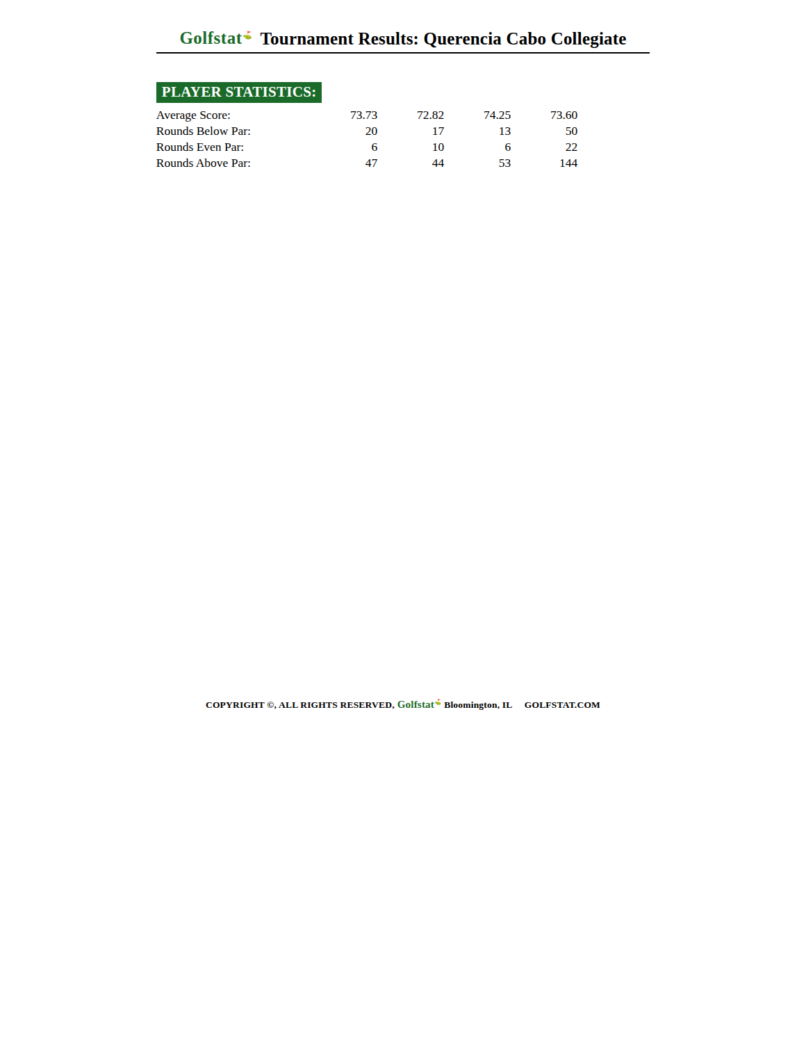Golfstat⛳
Tournament Results: Querencia Cabo Collegiate
PLAYER STATISTICS:
| Average Score: | 73.73 | 72.82 | 74.25 | 73.60 |
| Rounds Below Par: | 20 | 17 | 13 | 50 |
| Rounds Even Par: | 6 | 10 | 6 | 22 |
| Rounds Above Par: | 47 | 44 | 53 | 144 |
COPYRIGHT ©, ALL RIGHTS RESERVED,Golfstat⛳Bloomington, IL GOLFSTAT.COM